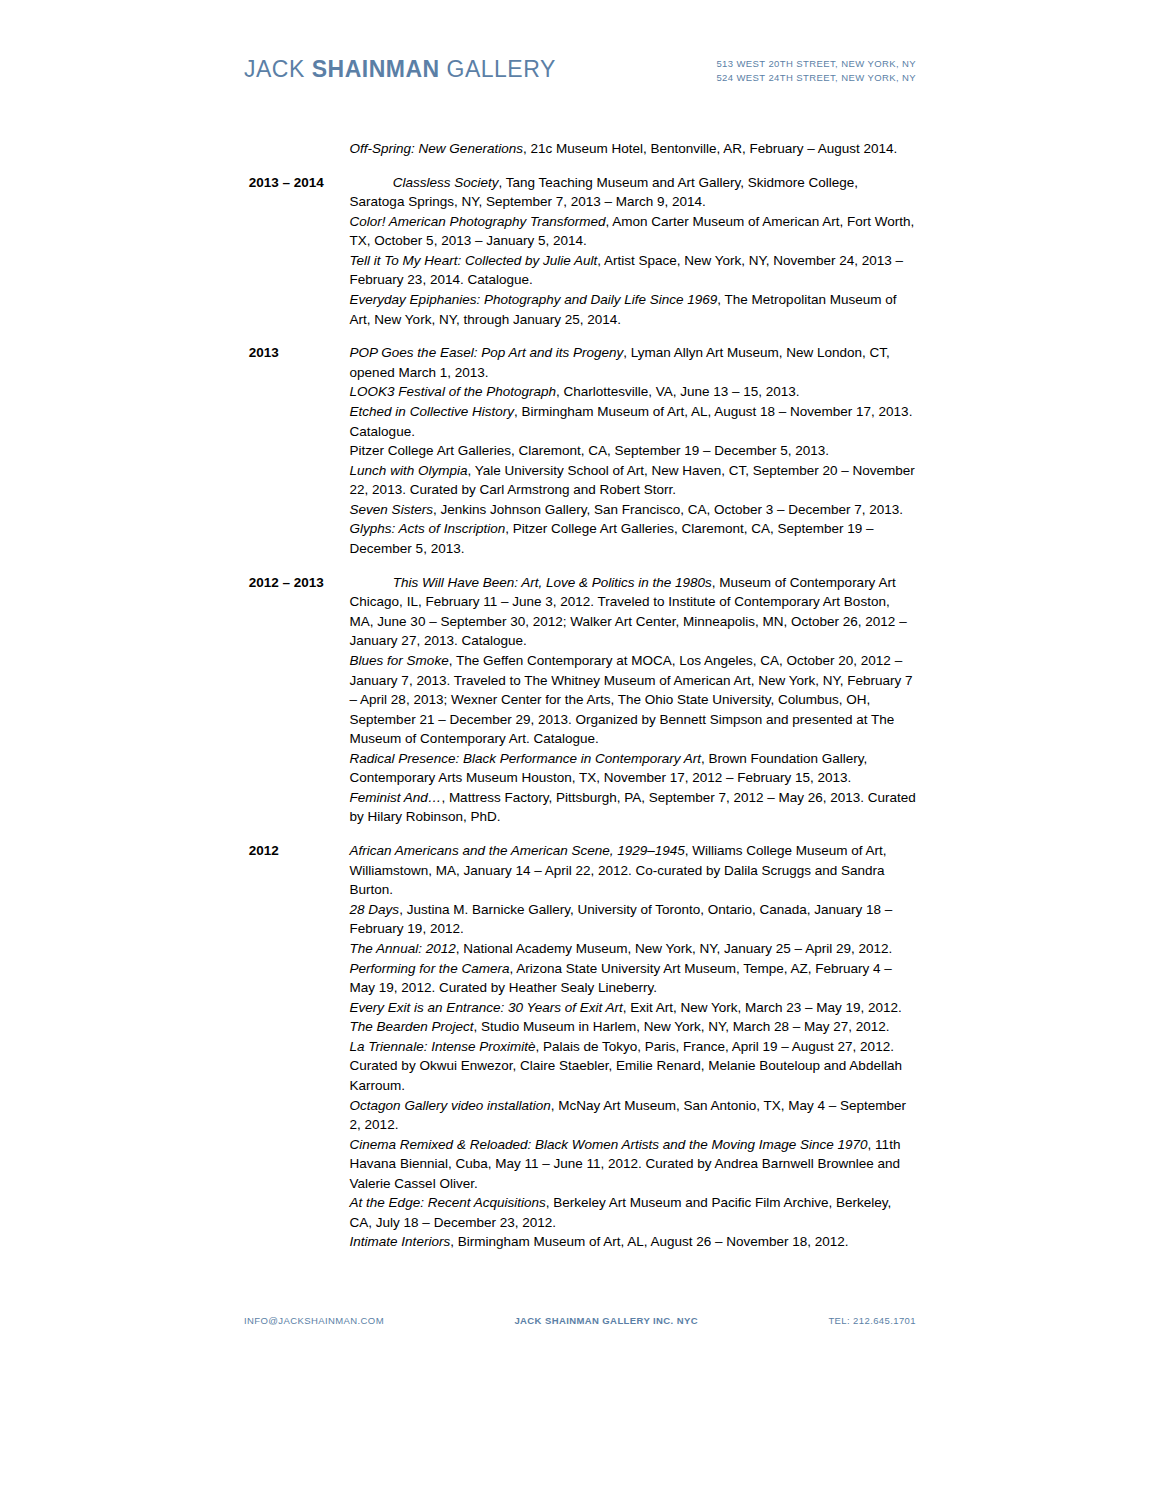JACK SHAINMAN GALLERY
513 WEST 20TH STREET, NEW YORK, NY
524 WEST 24TH STREET, NEW YORK, NY
Off-Spring: New Generations, 21c Museum Hotel, Bentonville, AR, February – August 2014.
2013 – 2014
Classless Society, Tang Teaching Museum and Art Gallery, Skidmore College, Saratoga Springs, NY, September 7, 2013 – March 9, 2014.
Color! American Photography Transformed, Amon Carter Museum of American Art, Fort Worth, TX, October 5, 2013 – January 5, 2014.
Tell it To My Heart: Collected by Julie Ault, Artist Space, New York, NY, November 24, 2013 – February 23, 2014. Catalogue.
Everyday Epiphanies: Photography and Daily Life Since 1969, The Metropolitan Museum of Art, New York, NY, through January 25, 2014.
2013
POP Goes the Easel: Pop Art and its Progeny, Lyman Allyn Art Museum, New London, CT, opened March 1, 2013.
LOOK3 Festival of the Photograph, Charlottesville, VA, June 13 – 15, 2013.
Etched in Collective History, Birmingham Museum of Art, AL, August 18 – November 17, 2013. Catalogue.
Pitzer College Art Galleries, Claremont, CA, September 19 – December 5, 2013.
Lunch with Olympia, Yale University School of Art, New Haven, CT, September 20 – November 22, 2013. Curated by Carl Armstrong and Robert Storr.
Seven Sisters, Jenkins Johnson Gallery, San Francisco, CA, October 3 – December 7, 2013.
Glyphs: Acts of Inscription, Pitzer College Art Galleries, Claremont, CA, September 19 – December 5, 2013.
2012 – 2013
This Will Have Been: Art, Love & Politics in the 1980s, Museum of Contemporary Art Chicago, IL, February 11 – June 3, 2012. Traveled to Institute of Contemporary Art Boston, MA, June 30 – September 30, 2012; Walker Art Center, Minneapolis, MN, October 26, 2012 – January 27, 2013. Catalogue.
Blues for Smoke, The Geffen Contemporary at MOCA, Los Angeles, CA, October 20, 2012 – January 7, 2013. Traveled to The Whitney Museum of American Art, New York, NY, February 7 – April 28, 2013; Wexner Center for the Arts, The Ohio State University, Columbus, OH, September 21 – December 29, 2013. Organized by Bennett Simpson and presented at The Museum of Contemporary Art. Catalogue.
Radical Presence: Black Performance in Contemporary Art, Brown Foundation Gallery, Contemporary Arts Museum Houston, TX, November 17, 2012 – February 15, 2013.
Feminist And…, Mattress Factory, Pittsburgh, PA, September 7, 2012 – May 26, 2013. Curated by Hilary Robinson, PhD.
2012
African Americans and the American Scene, 1929–1945, Williams College Museum of Art, Williamstown, MA, January 14 – April 22, 2012. Co-curated by Dalila Scruggs and Sandra Burton.
28 Days, Justina M. Barnicke Gallery, University of Toronto, Ontario, Canada, January 18 – February 19, 2012.
The Annual: 2012, National Academy Museum, New York, NY, January 25 – April 29, 2012.
Performing for the Camera, Arizona State University Art Museum, Tempe, AZ, February 4 – May 19, 2012. Curated by Heather Sealy Lineberry.
Every Exit is an Entrance: 30 Years of Exit Art, Exit Art, New York, March 23 – May 19, 2012.
The Bearden Project, Studio Museum in Harlem, New York, NY, March 28 – May 27, 2012.
La Triennale: Intense Proximitè, Palais de Tokyo, Paris, France, April 19 – August 27, 2012. Curated by Okwui Enwezor, Claire Staebler, Emilie Renard, Melanie Bouteloup and Abdellah Karroum.
Octagon Gallery video installation, McNay Art Museum, San Antonio, TX, May 4 – September 2, 2012.
Cinema Remixed & Reloaded: Black Women Artists and the Moving Image Since 1970, 11th Havana Biennial, Cuba, May 11 – June 11, 2012. Curated by Andrea Barnwell Brownlee and Valerie Cassel Oliver.
At the Edge: Recent Acquisitions, Berkeley Art Museum and Pacific Film Archive, Berkeley, CA, July 18 – December 23, 2012.
Intimate Interiors, Birmingham Museum of Art, AL, August 26 – November 18, 2012.
INFO@JACKSHAINMAN.COM
JACK SHAINMAN GALLERY INC. NYC
TEL: 212.645.1701